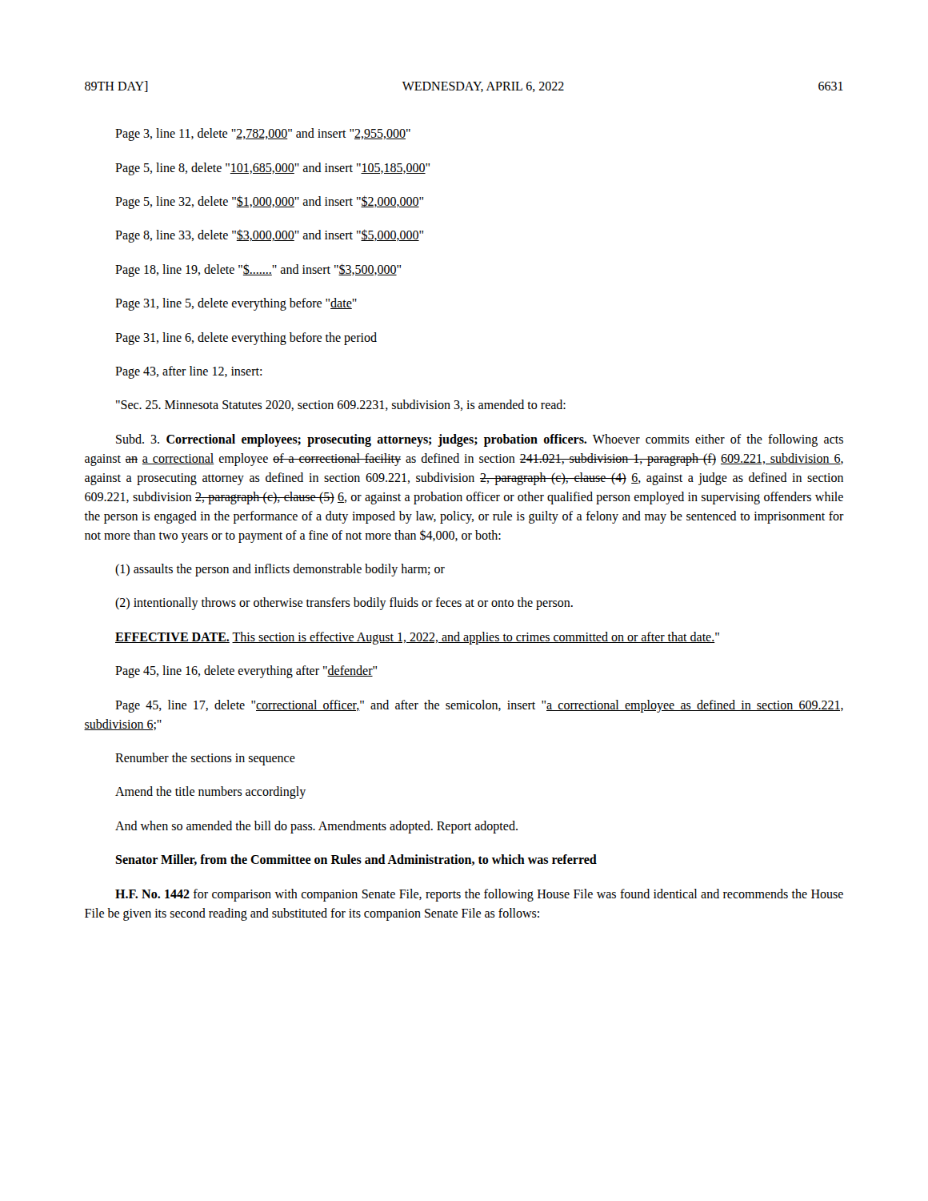89TH DAY] WEDNESDAY, APRIL 6, 2022 6631
Page 3, line 11, delete "2,782,000" and insert "2,955,000"
Page 5, line 8, delete "101,685,000" and insert "105,185,000"
Page 5, line 32, delete "$1,000,000" and insert "$2,000,000"
Page 8, line 33, delete "$3,000,000" and insert "$5,000,000"
Page 18, line 19, delete "$......." and insert "$3,500,000"
Page 31, line 5, delete everything before "date"
Page 31, line 6, delete everything before the period
Page 43, after line 12, insert:
"Sec. 25. Minnesota Statutes 2020, section 609.2231, subdivision 3, is amended to read:
Subd. 3. Correctional employees; prosecuting attorneys; judges; probation officers. Whoever commits either of the following acts against an a correctional employee of a correctional facility as defined in section 241.021, subdivision 1, paragraph (f) 609.221, subdivision 6, against a prosecuting attorney as defined in section 609.221, subdivision 2, paragraph (c), clause (4) 6, against a judge as defined in section 609.221, subdivision 2, paragraph (c), clause (5) 6, or against a probation officer or other qualified person employed in supervising offenders while the person is engaged in the performance of a duty imposed by law, policy, or rule is guilty of a felony and may be sentenced to imprisonment for not more than two years or to payment of a fine of not more than $4,000, or both:
(1) assaults the person and inflicts demonstrable bodily harm; or
(2) intentionally throws or otherwise transfers bodily fluids or feces at or onto the person.
EFFECTIVE DATE. This section is effective August 1, 2022, and applies to crimes committed on or after that date."
Page 45, line 16, delete everything after "defender"
Page 45, line 17, delete "correctional officer," and after the semicolon, insert "a correctional employee as defined in section 609.221, subdivision 6;"
Renumber the sections in sequence
Amend the title numbers accordingly
And when so amended the bill do pass. Amendments adopted. Report adopted.
Senator Miller, from the Committee on Rules and Administration, to which was referred
H.F. No. 1442 for comparison with companion Senate File, reports the following House File was found identical and recommends the House File be given its second reading and substituted for its companion Senate File as follows: